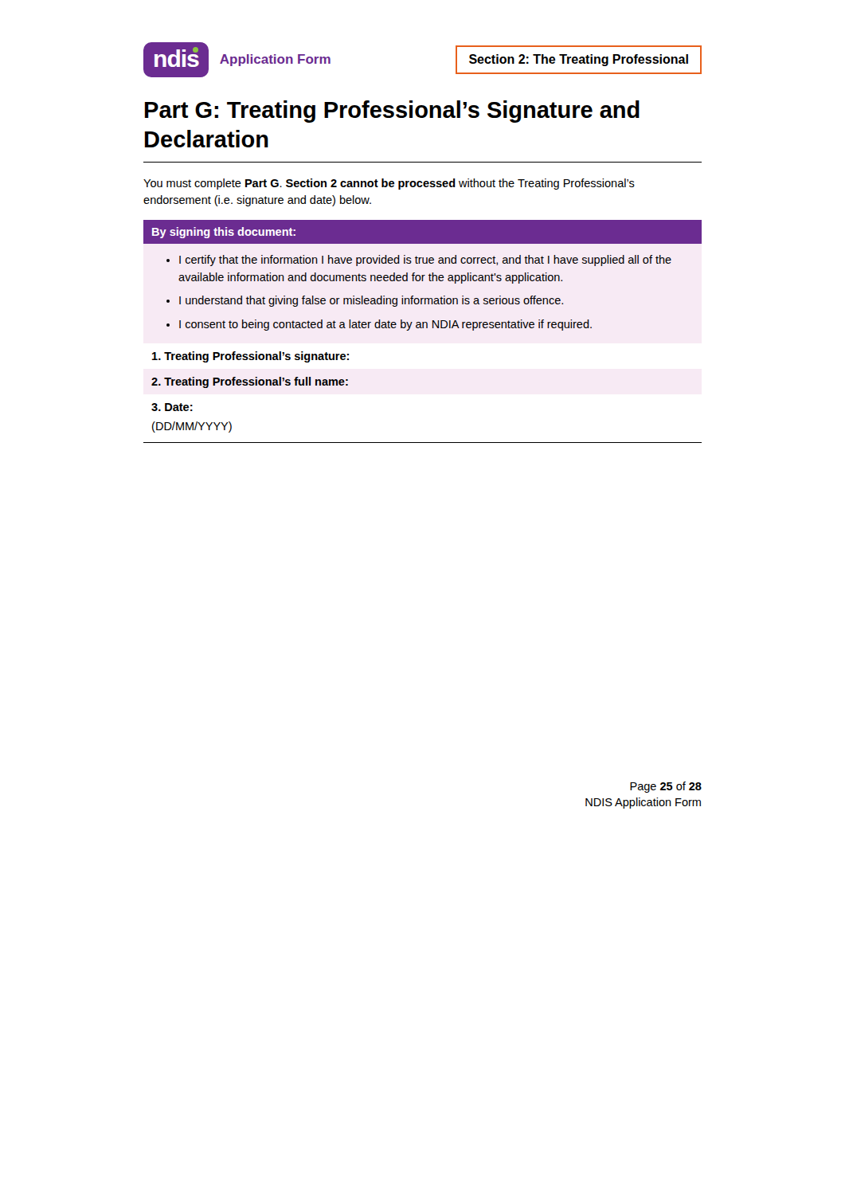ndis
Application Form
Section 2: The Treating Professional
Part G: Treating Professional’s Signature and Declaration
You must complete Part G. Section 2 cannot be processed without the Treating Professional’s endorsement (i.e. signature and date) below.
By signing this document:
I certify that the information I have provided is true and correct, and that I have supplied all of the available information and documents needed for the applicant's application.
I understand that giving false or misleading information is a serious offence.
I consent to being contacted at a later date by an NDIA representative if required.
1. Treating Professional’s signature:
2. Treating Professional’s full name:
3. Date:
(DD/MM/YYYY)
Page 25 of 28
NDIS Application Form